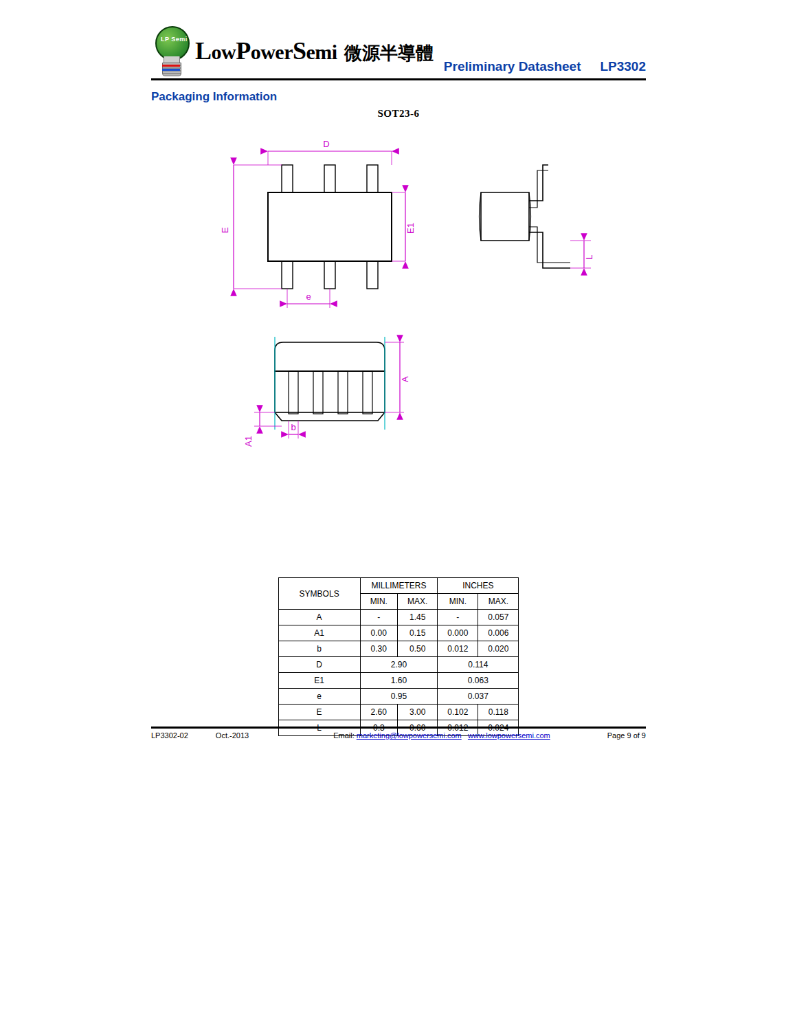LP Semi
LowPowerSemi 微源半導體
Preliminary Datasheet LP3302
Packaging Information
SOT23-6
D E E1 e L A A1 b
| SYMBOLS | MILLIMETERS | INCHES |
| --- | --- | --- |
| MIN. | MAX. | MIN. | MAX. |
| A | - | 1.45 | - | 0.057 |
| A1 | 0.00 | 0.15 | 0.000 | 0.006 |
| b | 0.30 | 0.50 | 0.012 | 0.020 |
| D | 2.90 | 0.114 |
| E1 | 1.60 | 0.063 |
| e | 0.95 | 0.037 |
| E | 2.60 | 3.00 | 0.102 | 0.118 |
| L | 0.3 | 0.60 | 0.012 | 0.024 |
LP3302-02 Oct.-2013
Email: marketing@lowpowersemi.com www.lowpowersemi.com
Page 9 of 9